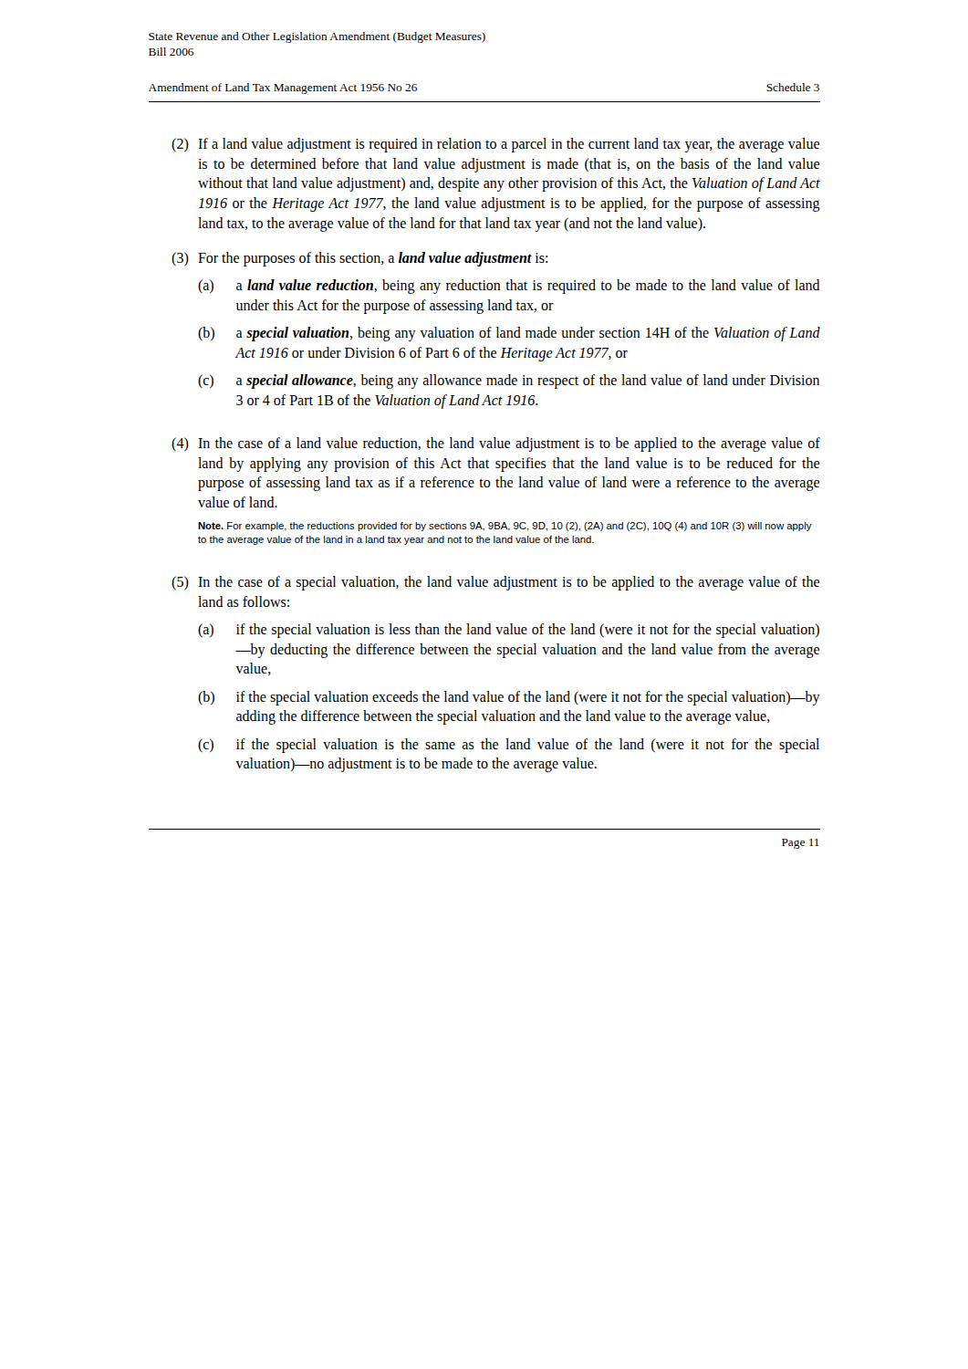State Revenue and Other Legislation Amendment (Budget Measures)
Bill 2006
Amendment of Land Tax Management Act 1956 No 26 Schedule 3
(2)
If a land value adjustment is required in relation to a parcel in the current land tax year, the average value is to be determined before that land value adjustment is made (that is, on the basis of the land value without that land value adjustment) and, despite any other provision of this Act, the Valuation of Land Act 1916 or the Heritage Act 1977, the land value adjustment is to be applied, for the purpose of assessing land tax, to the average value of the land for that land tax year (and not the land value).
(3)
For the purposes of this section, a land value adjustment is:
(a)
a land value reduction, being any reduction that is required to be made to the land value of land under this Act for the purpose of assessing land tax, or
(b)
a special valuation, being any valuation of land made under section 14H of the Valuation of Land Act 1916 or under Division 6 of Part 6 of the Heritage Act 1977, or
(c)
a special allowance, being any allowance made in respect of the land value of land under Division 3 or 4 of Part 1B of the Valuation of Land Act 1916.
(4)
In the case of a land value reduction, the land value adjustment is to be applied to the average value of land by applying any provision of this Act that specifies that the land value is to be reduced for the purpose of assessing land tax as if a reference to the land value of land were a reference to the average value of land.
Note. For example, the reductions provided for by sections 9A, 9BA, 9C, 9D, 10 (2), (2A) and (2C), 10Q (4) and 10R (3) will now apply to the average value of the land in a land tax year and not to the land value of the land.
(5)
In the case of a special valuation, the land value adjustment is to be applied to the average value of the land as follows:
(a)
if the special valuation is less than the land value of the land (were it not for the special valuation)—by deducting the difference between the special valuation and the land value from the average value,
(b)
if the special valuation exceeds the land value of the land (were it not for the special valuation)—by adding the difference between the special valuation and the land value to the average value,
(c)
if the special valuation is the same as the land value of the land (were it not for the special valuation)—no adjustment is to be made to the average value.
Page 11